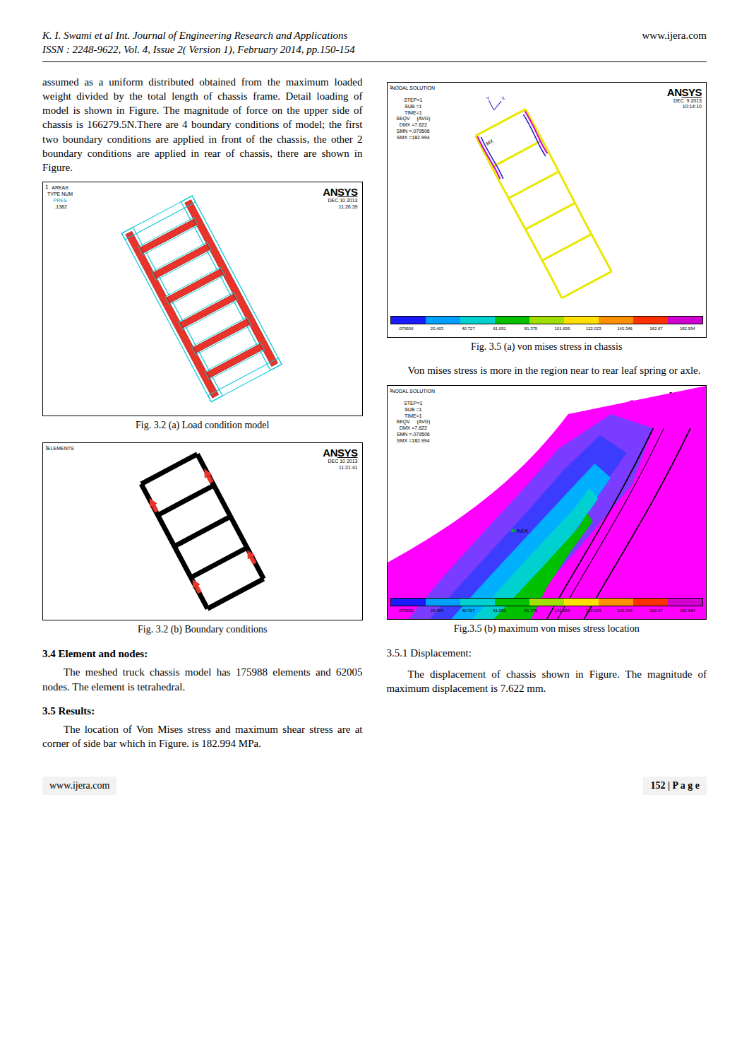K. I. Swami et al Int. Journal of Engineering Research and Applications www.ijera.com
ISSN : 2248-9622, Vol. 4, Issue 2( Version 1), February 2014, pp.150-154
assumed as a uniform distributed obtained from the maximum loaded weight divided by the total length of chassis frame. Detail loading of model is shown in Figure. The magnitude of force on the upper side of chassis is 166279.5N.There are 4 boundary conditions of model; the first two boundary conditions are applied in front of the chassis, the other 2 boundary conditions are applied in rear of chassis, there are shown in Figure.
1
AREAS TYPE NUM PRES .1382
AN SYS
DEC 10 2013 11:26:39
Fig. 3.2 (a) Load condition model
1
ELEMENTS
AN SYS
DEC 10 2013 11:21:41
Fig. 3.2 (b) Boundary conditions
3.4 Element and nodes:
The meshed truck chassis model has 175988 elements and 62005 nodes. The element is tetrahedral.
3.5 Results:
The location of Von Mises stress and maximum shear stress are at corner of side bar which in Figure. is 182.994 MPa.
1
NODAL SOLUTION STEP=1 SUB =1 TIME=1 SEQV (AVG) DMX =7.622 SMN =.079506 SMX =182.994
AN SYS
DEC 9 2013 10:14:10
Y X MX
.079506 20.403 40.727 61.051 81.375 101.699 122.023 142.346 162.67 182.994
Fig. 3.5 (a) von mises stress in chassis
Von mises stress is more in the region near to rear leaf spring or axle.
1
NODAL SOLUTION STEP=1 SUB =1 TIME=1 SEQV (AVG) DMX =7.622 SMN =.079506 SMX =182.994
AN SYS
DEC 10 2013 12:09:16
MX
.079506 20.403 40.727 61.051 81.375 101.699 122.023 142.346 162.67 182.994
Fig.3.5 (b) maximum von mises stress location
3.5.1 Displacement:
The displacement of chassis shown in Figure. The magnitude of maximum displacement is 7.622 mm.
www.ijera.com
152 | P a g e